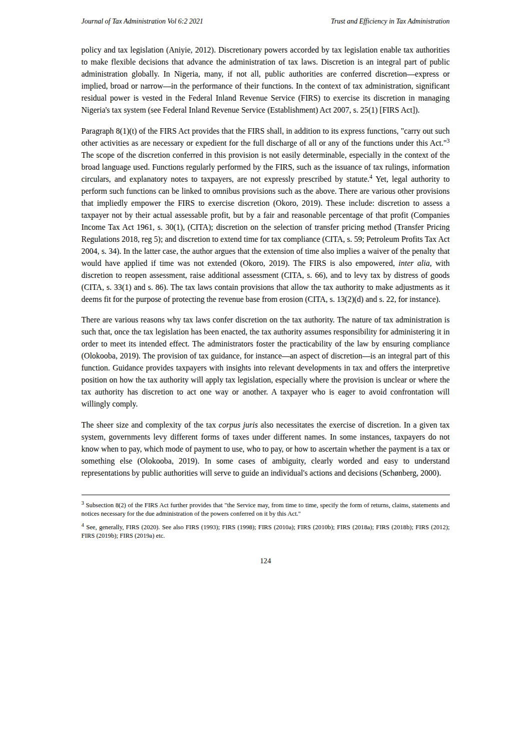Journal of Tax Administration Vol 6:2 2021 Trust and Efficiency in Tax Administration
policy and tax legislation (Aniyie, 2012). Discretionary powers accorded by tax legislation enable tax authorities to make flexible decisions that advance the administration of tax laws. Discretion is an integral part of public administration globally. In Nigeria, many, if not all, public authorities are conferred discretion—express or implied, broad or narrow—in the performance of their functions. In the context of tax administration, significant residual power is vested in the Federal Inland Revenue Service (FIRS) to exercise its discretion in managing Nigeria's tax system (see Federal Inland Revenue Service (Establishment) Act 2007, s. 25(1) [FIRS Act]).
Paragraph 8(1)(t) of the FIRS Act provides that the FIRS shall, in addition to its express functions, "carry out such other activities as are necessary or expedient for the full discharge of all or any of the functions under this Act."3 The scope of the discretion conferred in this provision is not easily determinable, especially in the context of the broad language used. Functions regularly performed by the FIRS, such as the issuance of tax rulings, information circulars, and explanatory notes to taxpayers, are not expressly prescribed by statute.4 Yet, legal authority to perform such functions can be linked to omnibus provisions such as the above. There are various other provisions that impliedly empower the FIRS to exercise discretion (Okoro, 2019). These include: discretion to assess a taxpayer not by their actual assessable profit, but by a fair and reasonable percentage of that profit (Companies Income Tax Act 1961, s. 30(1), (CITA); discretion on the selection of transfer pricing method (Transfer Pricing Regulations 2018, reg 5); and discretion to extend time for tax compliance (CITA, s. 59; Petroleum Profits Tax Act 2004, s. 34). In the latter case, the author argues that the extension of time also implies a waiver of the penalty that would have applied if time was not extended (Okoro, 2019). The FIRS is also empowered, inter alia, with discretion to reopen assessment, raise additional assessment (CITA, s. 66), and to levy tax by distress of goods (CITA, s. 33(1) and s. 86). The tax laws contain provisions that allow the tax authority to make adjustments as it deems fit for the purpose of protecting the revenue base from erosion (CITA, s. 13(2)(d) and s. 22, for instance).
There are various reasons why tax laws confer discretion on the tax authority. The nature of tax administration is such that, once the tax legislation has been enacted, the tax authority assumes responsibility for administering it in order to meet its intended effect. The administrators foster the practicability of the law by ensuring compliance (Olokooba, 2019). The provision of tax guidance, for instance—an aspect of discretion—is an integral part of this function. Guidance provides taxpayers with insights into relevant developments in tax and offers the interpretive position on how the tax authority will apply tax legislation, especially where the provision is unclear or where the tax authority has discretion to act one way or another. A taxpayer who is eager to avoid confrontation will willingly comply.
The sheer size and complexity of the tax corpus juris also necessitates the exercise of discretion. In a given tax system, governments levy different forms of taxes under different names. In some instances, taxpayers do not know when to pay, which mode of payment to use, who to pay, or how to ascertain whether the payment is a tax or something else (Olokooba, 2019). In some cases of ambiguity, clearly worded and easy to understand representations by public authorities will serve to guide an individual's actions and decisions (Schønberg, 2000).
3 Subsection 8(2) of the FIRS Act further provides that "the Service may, from time to time, specify the form of returns, claims, statements and notices necessary for the due administration of the powers conferred on it by this Act."
4 See, generally, FIRS (2020). See also FIRS (1993); FIRS (1998); FIRS (2010a); FIRS (2010b); FIRS (2018a); FIRS (2018b); FIRS (2012); FIRS (2019b); FIRS (2019a) etc.
124